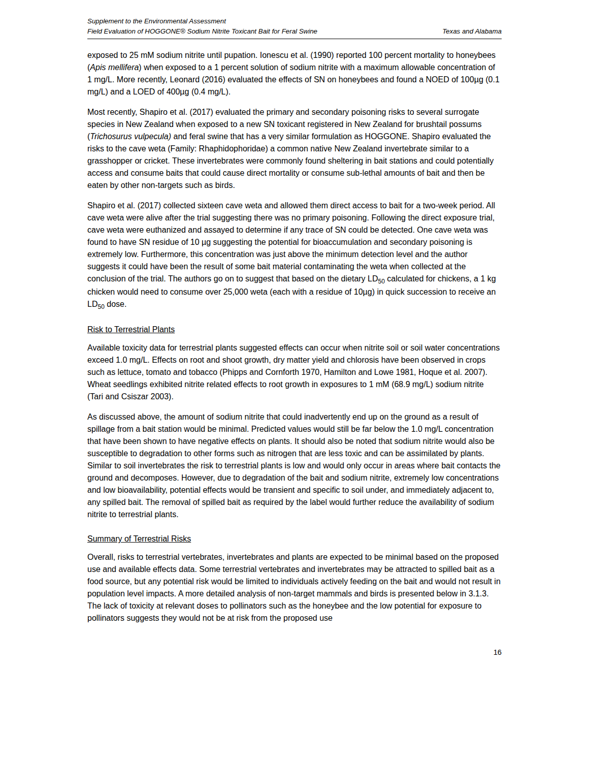Supplement to the Environmental Assessment
Field Evaluation of HOGGONE® Sodium Nitrite Toxicant Bait for Feral Swine Texas and Alabama
exposed to 25 mM sodium nitrite until pupation. Ionescu et al. (1990) reported 100 percent mortality to honeybees (Apis mellifera) when exposed to a 1 percent solution of sodium nitrite with a maximum allowable concentration of 1 mg/L. More recently, Leonard (2016) evaluated the effects of SN on honeybees and found a NOED of 100µg (0.1 mg/L) and a LOED of 400µg (0.4 mg/L).
Most recently, Shapiro et al. (2017) evaluated the primary and secondary poisoning risks to several surrogate species in New Zealand when exposed to a new SN toxicant registered in New Zealand for brushtail possums (Trichosurus vulpecula) and feral swine that has a very similar formulation as HOGGONE. Shapiro evaluated the risks to the cave weta (Family: Rhaphidophoridae) a common native New Zealand invertebrate similar to a grasshopper or cricket. These invertebrates were commonly found sheltering in bait stations and could potentially access and consume baits that could cause direct mortality or consume sub-lethal amounts of bait and then be eaten by other non-targets such as birds.
Shapiro et al. (2017) collected sixteen cave weta and allowed them direct access to bait for a two-week period. All cave weta were alive after the trial suggesting there was no primary poisoning. Following the direct exposure trial, cave weta were euthanized and assayed to determine if any trace of SN could be detected. One cave weta was found to have SN residue of 10 µg suggesting the potential for bioaccumulation and secondary poisoning is extremely low. Furthermore, this concentration was just above the minimum detection level and the author suggests it could have been the result of some bait material contaminating the weta when collected at the conclusion of the trial. The authors go on to suggest that based on the dietary LD50 calculated for chickens, a 1 kg chicken would need to consume over 25,000 weta (each with a residue of 10µg) in quick succession to receive an LD50 dose.
Risk to Terrestrial Plants
Available toxicity data for terrestrial plants suggested effects can occur when nitrite soil or soil water concentrations exceed 1.0 mg/L. Effects on root and shoot growth, dry matter yield and chlorosis have been observed in crops such as lettuce, tomato and tobacco (Phipps and Cornforth 1970, Hamilton and Lowe 1981, Hoque et al. 2007). Wheat seedlings exhibited nitrite related effects to root growth in exposures to 1 mM (68.9 mg/L) sodium nitrite (Tari and Csiszar 2003).
As discussed above, the amount of sodium nitrite that could inadvertently end up on the ground as a result of spillage from a bait station would be minimal. Predicted values would still be far below the 1.0 mg/L concentration that have been shown to have negative effects on plants. It should also be noted that sodium nitrite would also be susceptible to degradation to other forms such as nitrogen that are less toxic and can be assimilated by plants. Similar to soil invertebrates the risk to terrestrial plants is low and would only occur in areas where bait contacts the ground and decomposes. However, due to degradation of the bait and sodium nitrite, extremely low concentrations and low bioavailability, potential effects would be transient and specific to soil under, and immediately adjacent to, any spilled bait. The removal of spilled bait as required by the label would further reduce the availability of sodium nitrite to terrestrial plants.
Summary of Terrestrial Risks
Overall, risks to terrestrial vertebrates, invertebrates and plants are expected to be minimal based on the proposed use and available effects data. Some terrestrial vertebrates and invertebrates may be attracted to spilled bait as a food source, but any potential risk would be limited to individuals actively feeding on the bait and would not result in population level impacts. A more detailed analysis of non-target mammals and birds is presented below in 3.1.3. The lack of toxicity at relevant doses to pollinators such as the honeybee and the low potential for exposure to pollinators suggests they would not be at risk from the proposed use
16